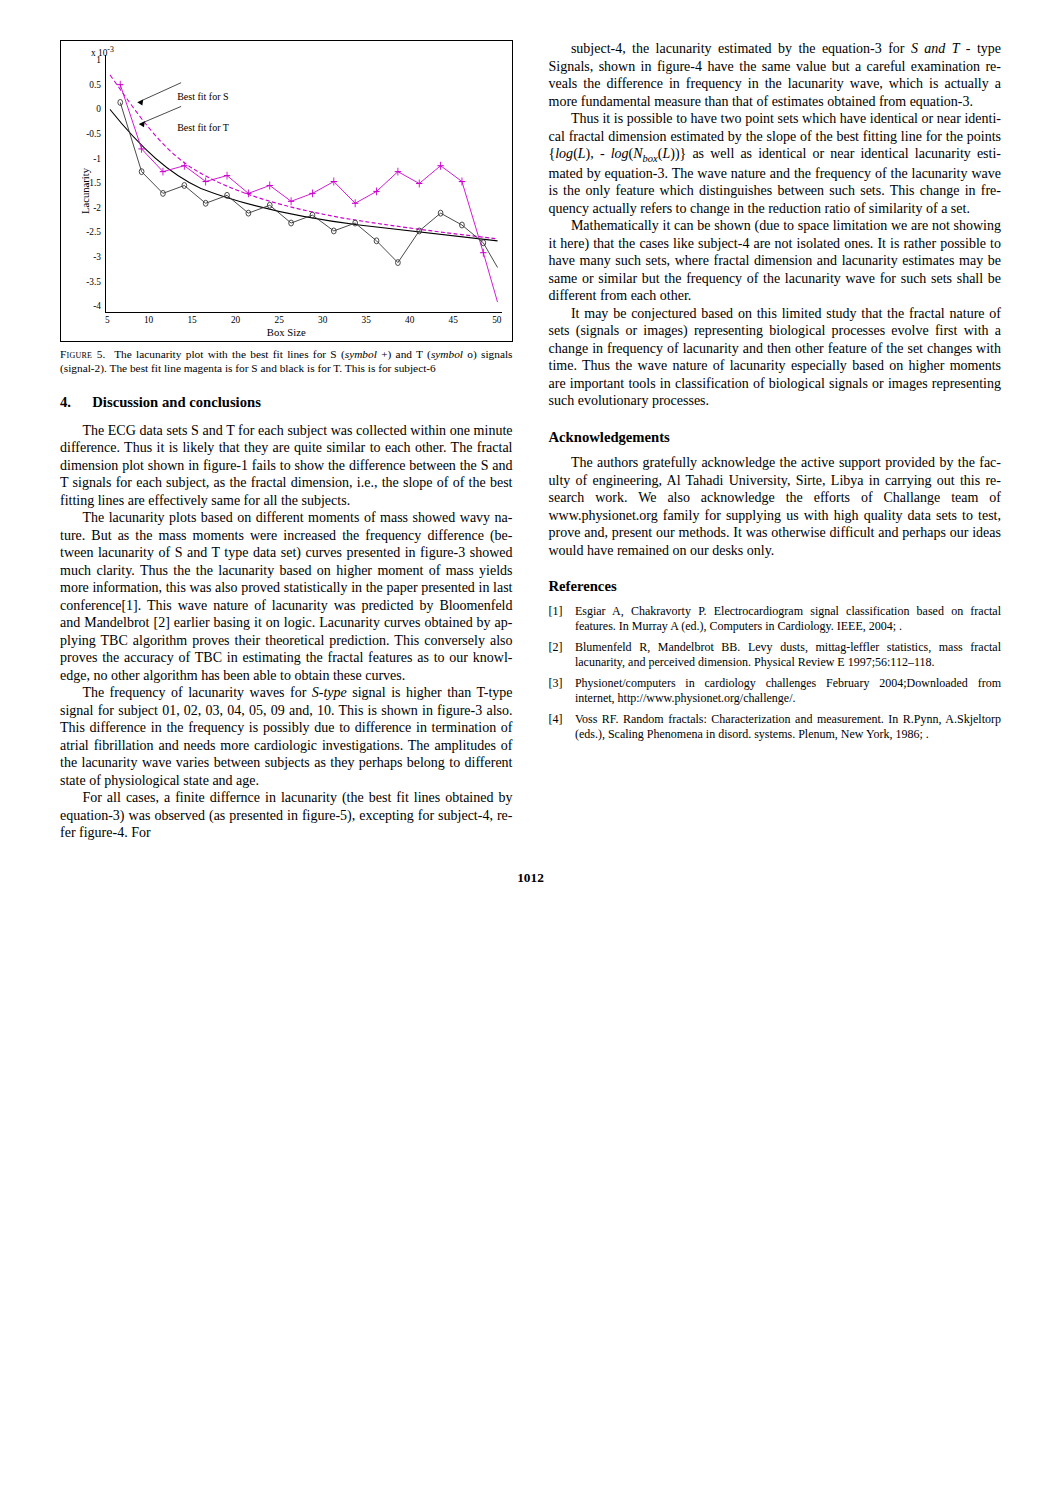x 10-3
Lacunarity
1 0.5 0 -0.5 -1 -1.5 -2 -2.5 -3 -3.5 -4
Best fit for S
Best fit for T
5 10 15 20 25 30 35 40 45 50
Box Size
Figure 5. The lacunarity plot with the best fit lines for S (symbol +) and T (symbol o) signals (signal-2). The best fit line magenta is for S and black is for T. This is for subject-6
4. Discussion and conclusions
The ECG data sets S and T for each subject was collected within one minute difference. Thus it is likely that they are quite similar to each other. The fractal dimension plot shown in figure-1 fails to show the difference between the S and T signals for each subject, as the fractal dimension, i.e., the slope of of the best fitting lines are effectively same for all the subjects.
The lacunarity plots based on different moments of mass showed wavy nature. But as the mass moments were increased the frequency difference (between lacunarity of S and T type data set) curves presented in figure-3 showed much clarity. Thus the the lacunarity based on higher moment of mass yields more information, this was also proved statistically in the paper presented in last conference[1]. This wave nature of lacunarity was predicted by Bloomenfeld and Mandelbrot [2] earlier basing it on logic. Lacunarity curves obtained by applying TBC algorithm proves their theoretical prediction. This conversely also proves the accuracy of TBC in estimating the fractal features as to our knowledge, no other algorithm has been able to obtain these curves.
The frequency of lacunarity waves for S-type signal is higher than T-type signal for subject 01, 02, 03, 04, 05, 09 and, 10. This is shown in figure-3 also. This difference in the frequency is possibly due to difference in termination of atrial fibrillation and needs more cardiologic investigations. The amplitudes of the lacunarity wave varies between subjects as they perhaps belong to different state of physiological state and age.
For all cases, a finite differnce in lacunarity (the best fit lines obtained by equation-3) was observed (as presented in figure-5), excepting for subject-4, refer figure-4. For
subject-4, the lacunarity estimated by the equation-3 for S and T - type Signals, shown in figure-4 have the same value but a careful examination reveals the difference in frequency in the lacunarity wave, which is actually a more fundamental measure than that of estimates obtained from equation-3.
Thus it is possible to have two point sets which have identical or near identical fractal dimension estimated by the slope of the best fitting line for the points {log(L), - log(Nbox(L))} as well as identical or near identical lacunarity estimated by equation-3. The wave nature and the frequency of the lacunarity wave is the only feature which distinguishes between such sets. This change in frequency actually refers to change in the reduction ratio of similarity of a set.
Mathematically it can be shown (due to space limitation we are not showing it here) that the cases like subject-4 are not isolated ones. It is rather possible to have many such sets, where fractal dimension and lacunarity estimates may be same or similar but the frequency of the lacunarity wave for such sets shall be different from each other.
It may be conjectured based on this limited study that the fractal nature of sets (signals or images) representing biological processes evolve first with a change in frequency of lacunarity and then other feature of the set changes with time. Thus the wave nature of lacunarity especially based on higher moments are important tools in classification of biological signals or images representing such evolutionary processes.
Acknowledgements
The authors gratefully acknowledge the active support provided by the faculty of engineering, Al Tahadi University, Sirte, Libya in carrying out this research work. We also acknowledge the efforts of Challange team of www.physionet.org family for supplying us with high quality data sets to test, prove and, present our methods. It was otherwise difficult and perhaps our ideas would have remained on our desks only.
References
Esgiar A, Chakravorty P. Electrocardiogram signal classification based on fractal features. In Murray A (ed.), Computers in Cardiology. IEEE, 2004; .
Blumenfeld R, Mandelbrot BB. Levy dusts, mittag-leffler statistics, mass fractal lacunarity, and perceived dimension. Physical Review E 1997;56:112–118.
Physionet/computers in cardiology challenges February 2004;Downloaded from internet, http://www.physionet.org/challenge/.
Voss RF. Random fractals: Characterization and measurement. In R.Pynn, A.Skjeltorp (eds.), Scaling Phenomena in disord. systems. Plenum, New York, 1986; .
1012